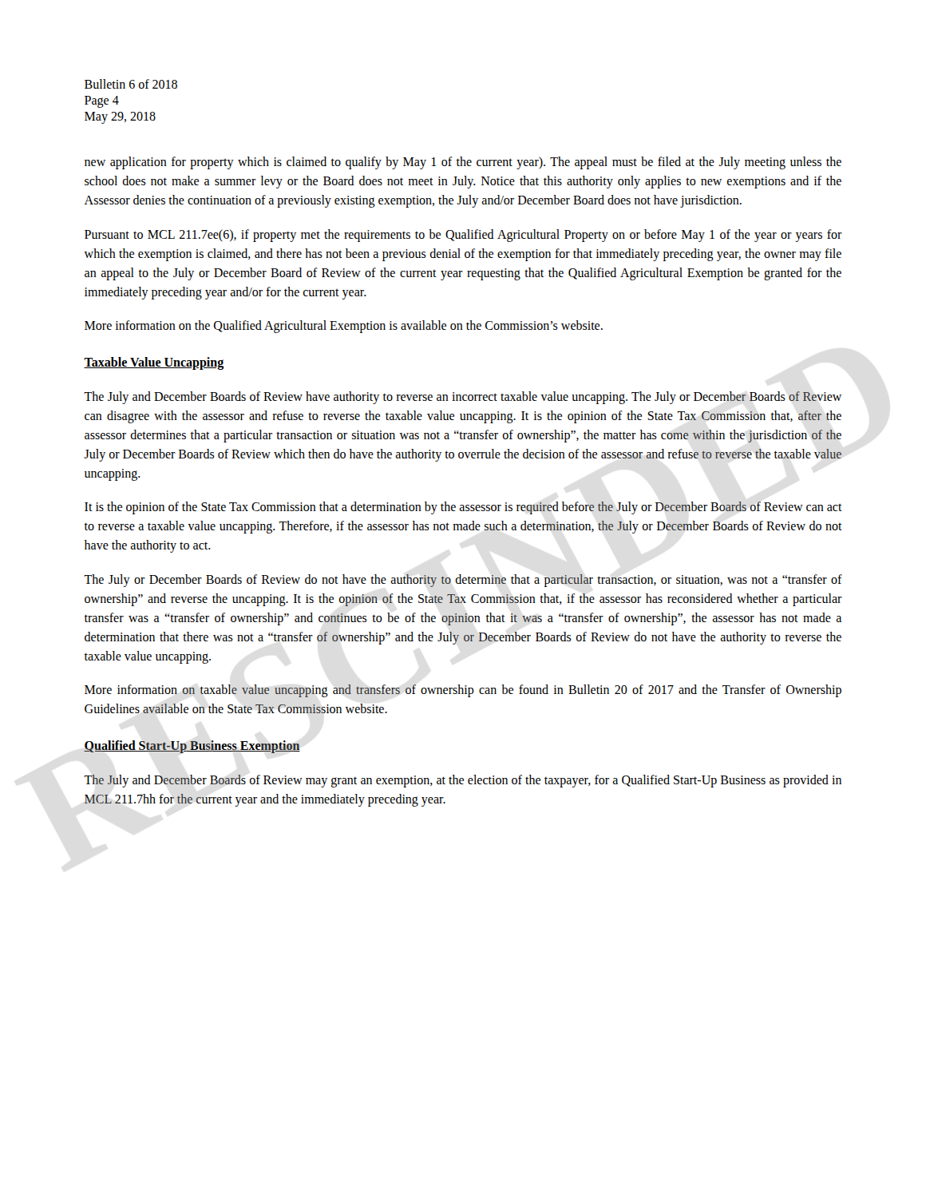RESCINDED
Bulletin 6 of 2018
Page 4
May 29, 2018
new application for property which is claimed to qualify by May 1 of the current year). The appeal must be filed at the July meeting unless the school does not make a summer levy or the Board does not meet in July. Notice that this authority only applies to new exemptions and if the Assessor denies the continuation of a previously existing exemption, the July and/or December Board does not have jurisdiction.
Pursuant to MCL 211.7ee(6), if property met the requirements to be Qualified Agricultural Property on or before May 1 of the year or years for which the exemption is claimed, and there has not been a previous denial of the exemption for that immediately preceding year, the owner may file an appeal to the July or December Board of Review of the current year requesting that the Qualified Agricultural Exemption be granted for the immediately preceding year and/or for the current year.
More information on the Qualified Agricultural Exemption is available on the Commission’s website.
Taxable Value Uncapping
The July and December Boards of Review have authority to reverse an incorrect taxable value uncapping. The July or December Boards of Review can disagree with the assessor and refuse to reverse the taxable value uncapping. It is the opinion of the State Tax Commission that, after the assessor determines that a particular transaction or situation was not a “transfer of ownership”, the matter has come within the jurisdiction of the July or December Boards of Review which then do have the authority to overrule the decision of the assessor and refuse to reverse the taxable value uncapping.
It is the opinion of the State Tax Commission that a determination by the assessor is required before the July or December Boards of Review can act to reverse a taxable value uncapping. Therefore, if the assessor has not made such a determination, the July or December Boards of Review do not have the authority to act.
The July or December Boards of Review do not have the authority to determine that a particular transaction, or situation, was not a “transfer of ownership” and reverse the uncapping. It is the opinion of the State Tax Commission that, if the assessor has reconsidered whether a particular transfer was a “transfer of ownership” and continues to be of the opinion that it was a “transfer of ownership”, the assessor has not made a determination that there was not a “transfer of ownership” and the July or December Boards of Review do not have the authority to reverse the taxable value uncapping.
More information on taxable value uncapping and transfers of ownership can be found in Bulletin 20 of 2017 and the Transfer of Ownership Guidelines available on the State Tax Commission website.
Qualified Start-Up Business Exemption
The July and December Boards of Review may grant an exemption, at the election of the taxpayer, for a Qualified Start-Up Business as provided in MCL 211.7hh for the current year and the immediately preceding year.